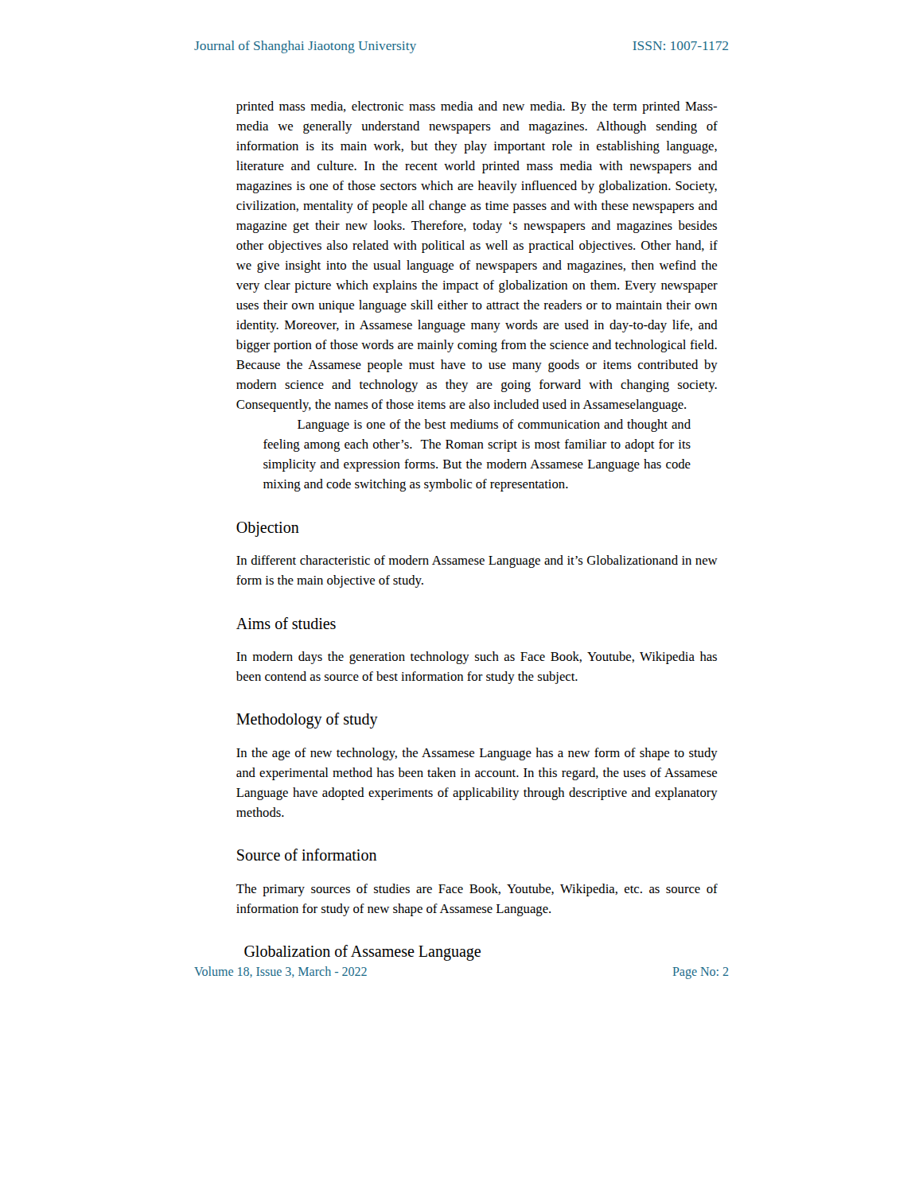Journal of Shanghai Jiaotong University ISSN: 1007-1172
printed mass media, electronic mass media and new media. By the term printed Mass-media we generally understand newspapers and magazines. Although sending of information is its main work, but they play important role in establishing language, literature and culture. In the recent world printed mass media with newspapers and magazines is one of those sectors which are heavily influenced by globalization. Society, civilization, mentality of people all change as time passes and with these newspapers and magazine get their new looks. Therefore, today ‘s newspapers and magazines besides other objectives also related with political as well as practical objectives. Other hand, if we give insight into the usual language of newspapers and magazines, then wefind the very clear picture which explains the impact of globalization on them. Every newspaper uses their own unique language skill either to attract the readers or to maintain their own identity. Moreover, in Assamese language many words are used in day-to-day life, and bigger portion of those words are mainly coming from the science and technological field. Because the Assamese people must have to use many goods or items contributed by modern science and technology as they are going forward with changing society. Consequently, the names of those items are also included used in Assameselanguage.
Language is one of the best mediums of communication and thought and feeling among each other’s. The Roman script is most familiar to adopt for its simplicity and expression forms. But the modern Assamese Language has code mixing and code switching as symbolic of representation.
Objection
In different characteristic of modern Assamese Language and it’s Globalizationand in new form is the main objective of study.
Aims of studies
In modern days the generation technology such as Face Book, Youtube, Wikipedia has been contend as source of best information for study the subject.
Methodology of study
In the age of new technology, the Assamese Language has a new form of shape to study and experimental method has been taken in account. In this regard, the uses of Assamese Language have adopted experiments of applicability through descriptive and explanatory methods.
Source of information
The primary sources of studies are Face Book, Youtube, Wikipedia, etc. as source of information for study of new shape of Assamese Language.
Globalization of Assamese Language
Volume 18, Issue 3, March - 2022 Page No: 2